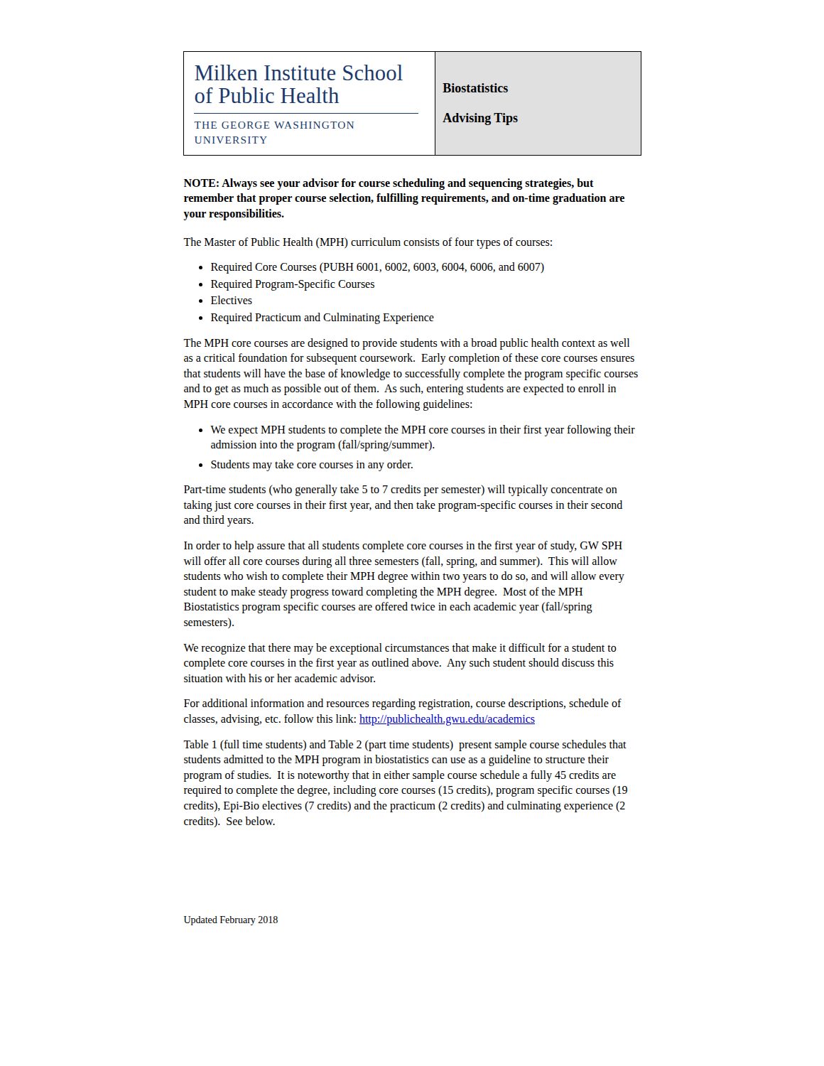Milken Institute School
of Public Health
THE GEORGE WASHINGTON UNIVERSITY
Biostatistics
Advising Tips
NOTE: Always see your advisor for course scheduling and sequencing strategies, but remember that proper course selection, fulfilling requirements, and on-time graduation are your responsibilities.
The Master of Public Health (MPH) curriculum consists of four types of courses:
Required Core Courses (PUBH 6001, 6002, 6003, 6004, 6006, and 6007)
Required Program-Specific Courses
Electives
Required Practicum and Culminating Experience
The MPH core courses are designed to provide students with a broad public health context as well as a critical foundation for subsequent coursework. Early completion of these core courses ensures that students will have the base of knowledge to successfully complete the program specific courses and to get as much as possible out of them. As such, entering students are expected to enroll in MPH core courses in accordance with the following guidelines:
We expect MPH students to complete the MPH core courses in their first year following their admission into the program (fall/spring/summer).
Students may take core courses in any order.
Part-time students (who generally take 5 to 7 credits per semester) will typically concentrate on taking just core courses in their first year, and then take program-specific courses in their second and third years.
In order to help assure that all students complete core courses in the first year of study, GW SPH will offer all core courses during all three semesters (fall, spring, and summer). This will allow students who wish to complete their MPH degree within two years to do so, and will allow every student to make steady progress toward completing the MPH degree. Most of the MPH Biostatistics program specific courses are offered twice in each academic year (fall/spring semesters).
We recognize that there may be exceptional circumstances that make it difficult for a student to complete core courses in the first year as outlined above. Any such student should discuss this situation with his or her academic advisor.
For additional information and resources regarding registration, course descriptions, schedule of classes, advising, etc. follow this link: http://publichealth.gwu.edu/academics
Table 1 (full time students) and Table 2 (part time students) present sample course schedules that students admitted to the MPH program in biostatistics can use as a guideline to structure their program of studies. It is noteworthy that in either sample course schedule a fully 45 credits are required to complete the degree, including core courses (15 credits), program specific courses (19 credits), Epi-Bio electives (7 credits) and the practicum (2 credits) and culminating experience (2 credits). See below.
Updated February 2018